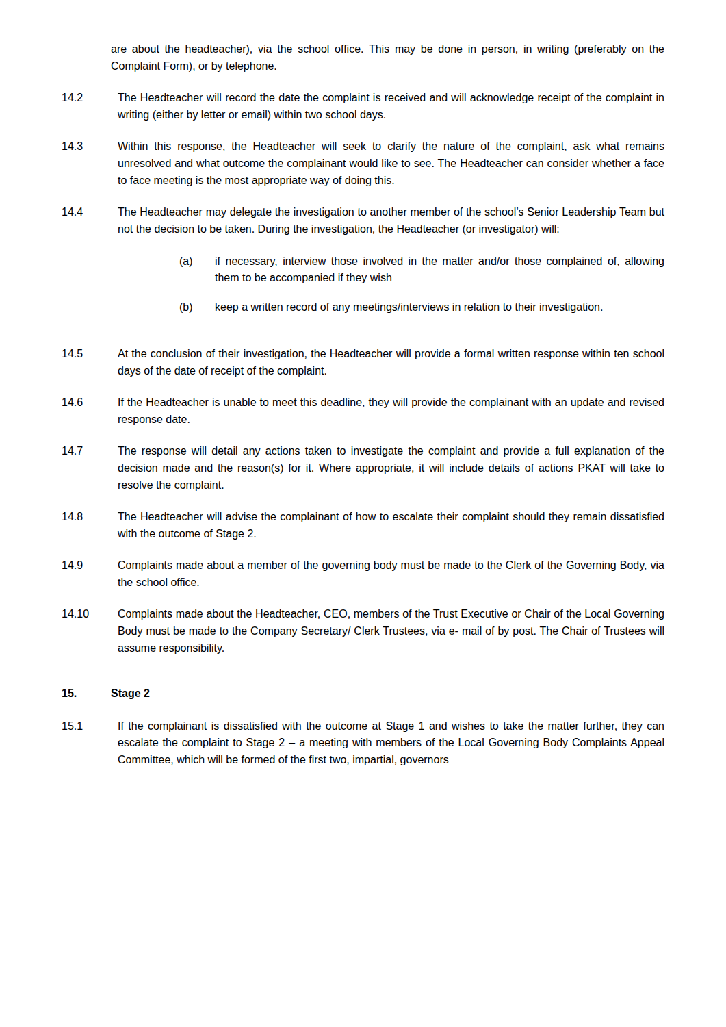are about the headteacher), via the school office. This may be done in person, in writing (preferably on the Complaint Form), or by telephone.
14.2
The Headteacher will record the date the complaint is received and will acknowledge receipt of the complaint in writing (either by letter or email) within two school days.
14.3
Within this response, the Headteacher will seek to clarify the nature of the complaint, ask what remains unresolved and what outcome the complainant would like to see. The Headteacher can consider whether a face to face meeting is the most appropriate way of doing this.
14.4
The Headteacher may delegate the investigation to another member of the school’s Senior Leadership Team but not the decision to be taken. During the investigation, the Headteacher (or investigator) will:
(a) if necessary, interview those involved in the matter and/or those complained of, allowing them to be accompanied if they wish
(b) keep a written record of any meetings/interviews in relation to their investigation.
14.5
At the conclusion of their investigation, the Headteacher will provide a formal written response within ten school days of the date of receipt of the complaint.
14.6
If the Headteacher is unable to meet this deadline, they will provide the complainant with an update and revised response date.
14.7
The response will detail any actions taken to investigate the complaint and provide a full explanation of the decision made and the reason(s) for it. Where appropriate, it will include details of actions PKAT will take to resolve the complaint.
14.8
The Headteacher will advise the complainant of how to escalate their complaint should they remain dissatisfied with the outcome of Stage 2.
14.9
Complaints made about a member of the governing body must be made to the Clerk of the Governing Body, via the school office.
14.10
Complaints made about the Headteacher, CEO, members of the Trust Executive or Chair of the Local Governing Body must be made to the Company Secretary/ Clerk Trustees, via e- mail of by post. The Chair of Trustees will assume responsibility.
15. Stage 2
15.1
If the complainant is dissatisfied with the outcome at Stage 1 and wishes to take the matter further, they can escalate the complaint to Stage 2 – a meeting with members of the Local Governing Body Complaints Appeal Committee, which will be formed of the first two, impartial, governors